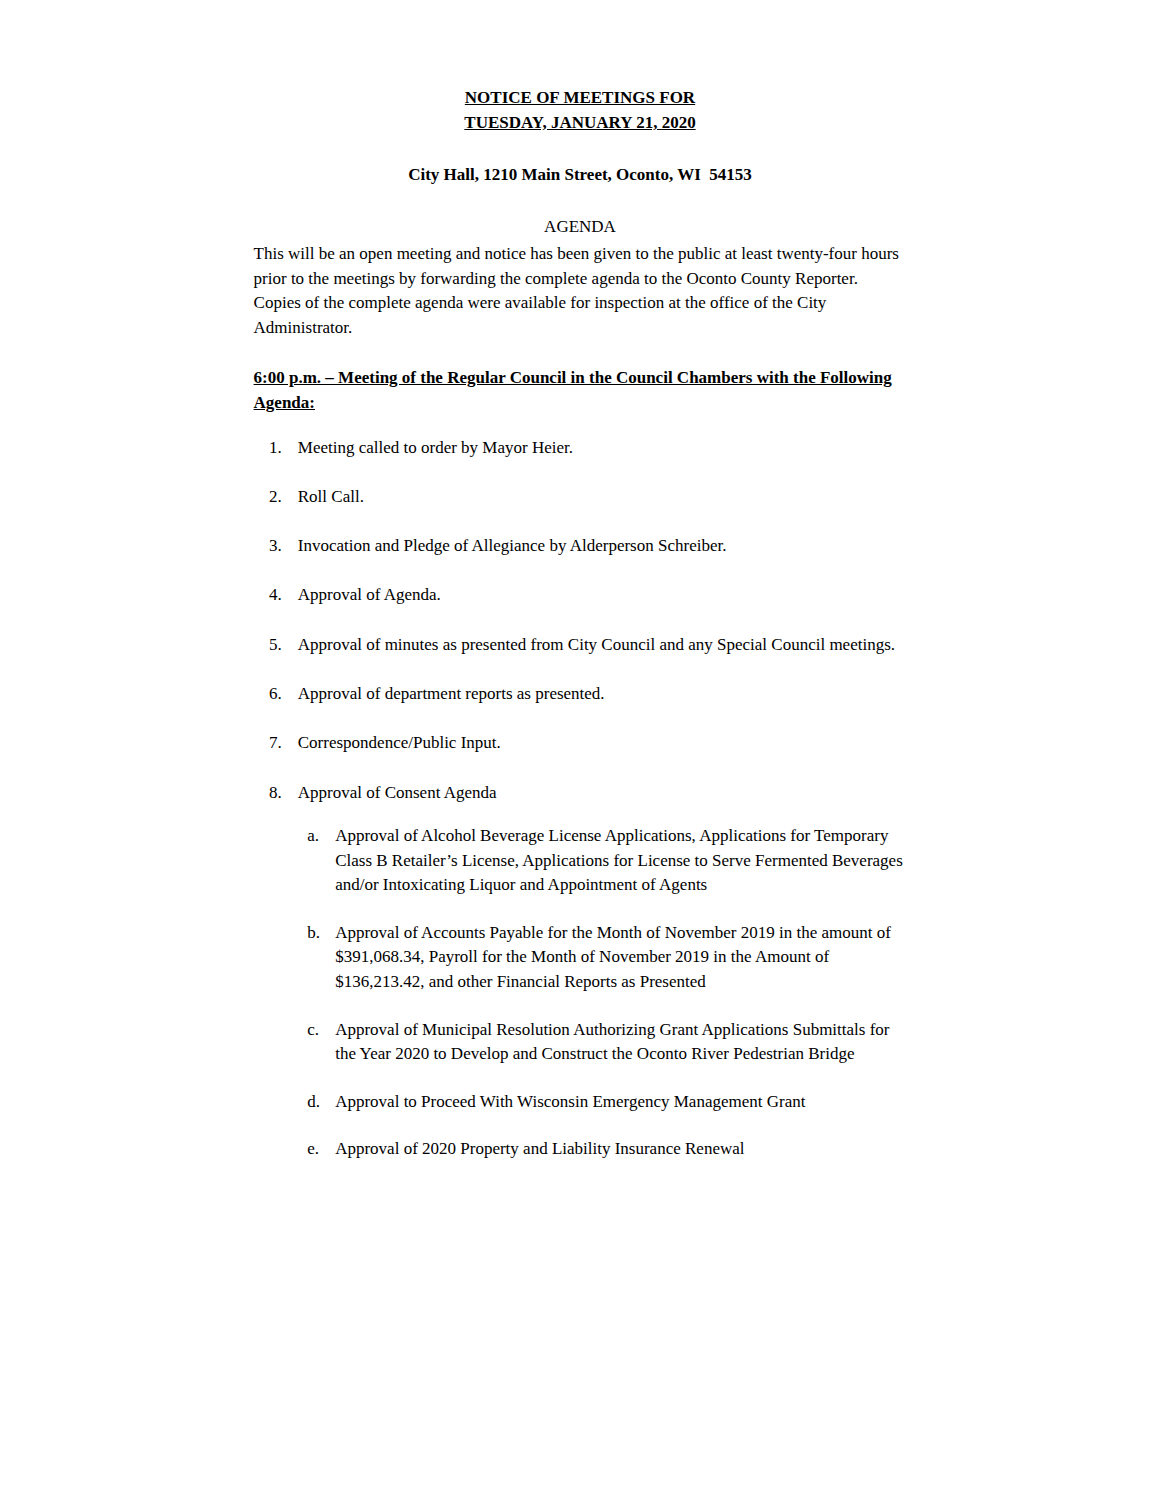NOTICE OF MEETINGS FOR
TUESDAY, JANUARY 21, 2020
City Hall, 1210 Main Street, Oconto, WI 54153
AGENDA
This will be an open meeting and notice has been given to the public at least twenty-four hours prior to the meetings by forwarding the complete agenda to the Oconto County Reporter. Copies of the complete agenda were available for inspection at the office of the City Administrator.
6:00 p.m. – Meeting of the Regular Council in the Council Chambers with the Following Agenda:
Meeting called to order by Mayor Heier.
Roll Call.
Invocation and Pledge of Allegiance by Alderperson Schreiber.
Approval of Agenda.
Approval of minutes as presented from City Council and any Special Council meetings.
Approval of department reports as presented.
Correspondence/Public Input.
Approval of Consent Agenda
Approval of Alcohol Beverage License Applications, Applications for Temporary Class B Retailer’s License, Applications for License to Serve Fermented Beverages and/or Intoxicating Liquor and Appointment of Agents
Approval of Accounts Payable for the Month of November 2019 in the amount of $391,068.34, Payroll for the Month of November 2019 in the Amount of $136,213.42, and other Financial Reports as Presented
Approval of Municipal Resolution Authorizing Grant Applications Submittals for the Year 2020 to Develop and Construct the Oconto River Pedestrian Bridge
Approval to Proceed With Wisconsin Emergency Management Grant
Approval of 2020 Property and Liability Insurance Renewal